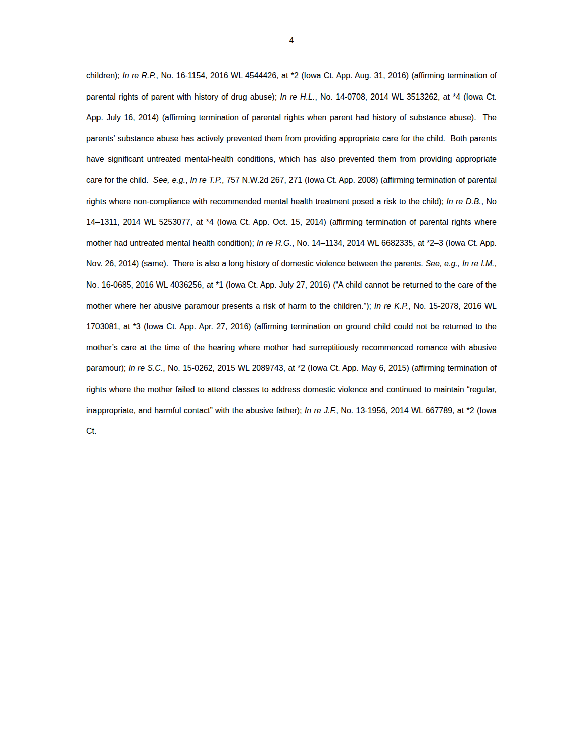4
children); In re R.P., No. 16-1154, 2016 WL 4544426, at *2 (Iowa Ct. App. Aug. 31, 2016) (affirming termination of parental rights of parent with history of drug abuse); In re H.L., No. 14-0708, 2014 WL 3513262, at *4 (Iowa Ct. App. July 16, 2014) (affirming termination of parental rights when parent had history of substance abuse). The parents’ substance abuse has actively prevented them from providing appropriate care for the child. Both parents have significant untreated mental-health conditions, which has also prevented them from providing appropriate care for the child. See, e.g., In re T.P., 757 N.W.2d 267, 271 (Iowa Ct. App. 2008) (affirming termination of parental rights where non-compliance with recommended mental health treatment posed a risk to the child); In re D.B., No 14–1311, 2014 WL 5253077, at *4 (Iowa Ct. App. Oct. 15, 2014) (affirming termination of parental rights where mother had untreated mental health condition); In re R.G., No. 14–1134, 2014 WL 6682335, at *2–3 (Iowa Ct. App. Nov. 26, 2014) (same). There is also a long history of domestic violence between the parents. See, e.g., In re I.M., No. 16-0685, 2016 WL 4036256, at *1 (Iowa Ct. App. July 27, 2016) (“A child cannot be returned to the care of the mother where her abusive paramour presents a risk of harm to the children.”); In re K.P., No. 15-2078, 2016 WL 1703081, at *3 (Iowa Ct. App. Apr. 27, 2016) (affirming termination on ground child could not be returned to the mother’s care at the time of the hearing where mother had surreptitiously recommenced romance with abusive paramour); In re S.C., No. 15-0262, 2015 WL 2089743, at *2 (Iowa Ct. App. May 6, 2015) (affirming termination of rights where the mother failed to attend classes to address domestic violence and continued to maintain “regular, inappropriate, and harmful contact” with the abusive father); In re J.F., No. 13-1956, 2014 WL 667789, at *2 (Iowa Ct.